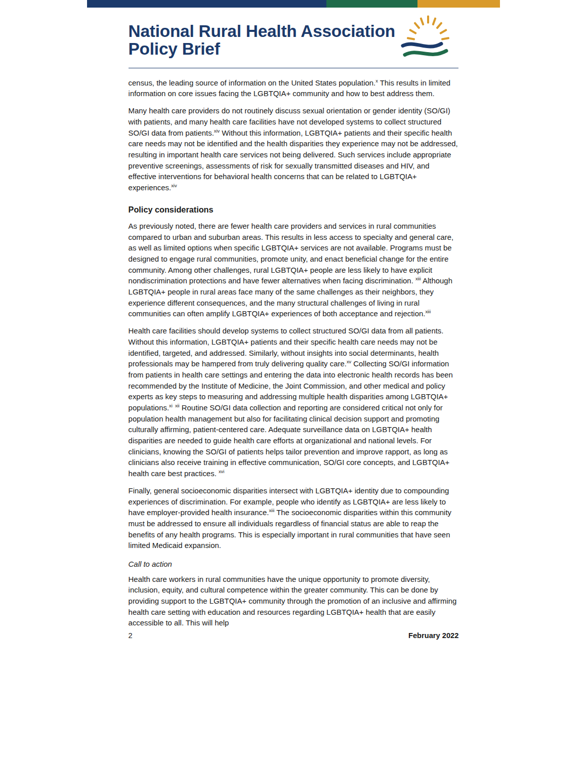National Rural Health Association Policy Brief
census, the leading source of information on the United States population.x This results in limited information on core issues facing the LGBTQIA+ community and how to best address them.
Many health care providers do not routinely discuss sexual orientation or gender identity (SO/GI) with patients, and many health care facilities have not developed systems to collect structured SO/GI data from patients.xiv Without this information, LGBTQIA+ patients and their specific health care needs may not be identified and the health disparities they experience may not be addressed, resulting in important health care services not being delivered. Such services include appropriate preventive screenings, assessments of risk for sexually transmitted diseases and HIV, and effective interventions for behavioral health concerns that can be related to LGBTQIA+ experiences.xiv
Policy considerations
As previously noted, there are fewer health care providers and services in rural communities compared to urban and suburban areas. This results in less access to specialty and general care, as well as limited options when specific LGBTQIA+ services are not available. Programs must be designed to engage rural communities, promote unity, and enact beneficial change for the entire community. Among other challenges, rural LGBTQIA+ people are less likely to have explicit nondiscrimination protections and have fewer alternatives when facing discrimination. xiii Although LGBTQIA+ people in rural areas face many of the same challenges as their neighbors, they experience different consequences, and the many structural challenges of living in rural communities can often amplify LGBTQIA+ experiences of both acceptance and rejection.xiii
Health care facilities should develop systems to collect structured SO/GI data from all patients. Without this information, LGBTQIA+ patients and their specific health care needs may not be identified, targeted, and addressed. Similarly, without insights into social determinants, health professionals may be hampered from truly delivering quality care.xv Collecting SO/GI information from patients in health care settings and entering the data into electronic health records has been recommended by the Institute of Medicine, the Joint Commission, and other medical and policy experts as key steps to measuring and addressing multiple health disparities among LGBTQIA+ populations.xi xii Routine SO/GI data collection and reporting are considered critical not only for population health management but also for facilitating clinical decision support and promoting culturally affirming, patient-centered care. Adequate surveillance data on LGBTQIA+ health disparities are needed to guide health care efforts at organizational and national levels. For clinicians, knowing the SO/GI of patients helps tailor prevention and improve rapport, as long as clinicians also receive training in effective communication, SO/GI core concepts, and LGBTQIA+ health care best practices. xvi
Finally, general socioeconomic disparities intersect with LGBTQIA+ identity due to compounding experiences of discrimination. For example, people who identify as LGBTQIA+ are less likely to have employer-provided health insurance.xiii The socioeconomic disparities within this community must be addressed to ensure all individuals regardless of financial status are able to reap the benefits of any health programs. This is especially important in rural communities that have seen limited Medicaid expansion.
Call to action
Health care workers in rural communities have the unique opportunity to promote diversity, inclusion, equity, and cultural competence within the greater community. This can be done by providing support to the LGBTQIA+ community through the promotion of an inclusive and affirming health care setting with education and resources regarding LGBTQIA+ health that are easily accessible to all. This will help
2 February 2022